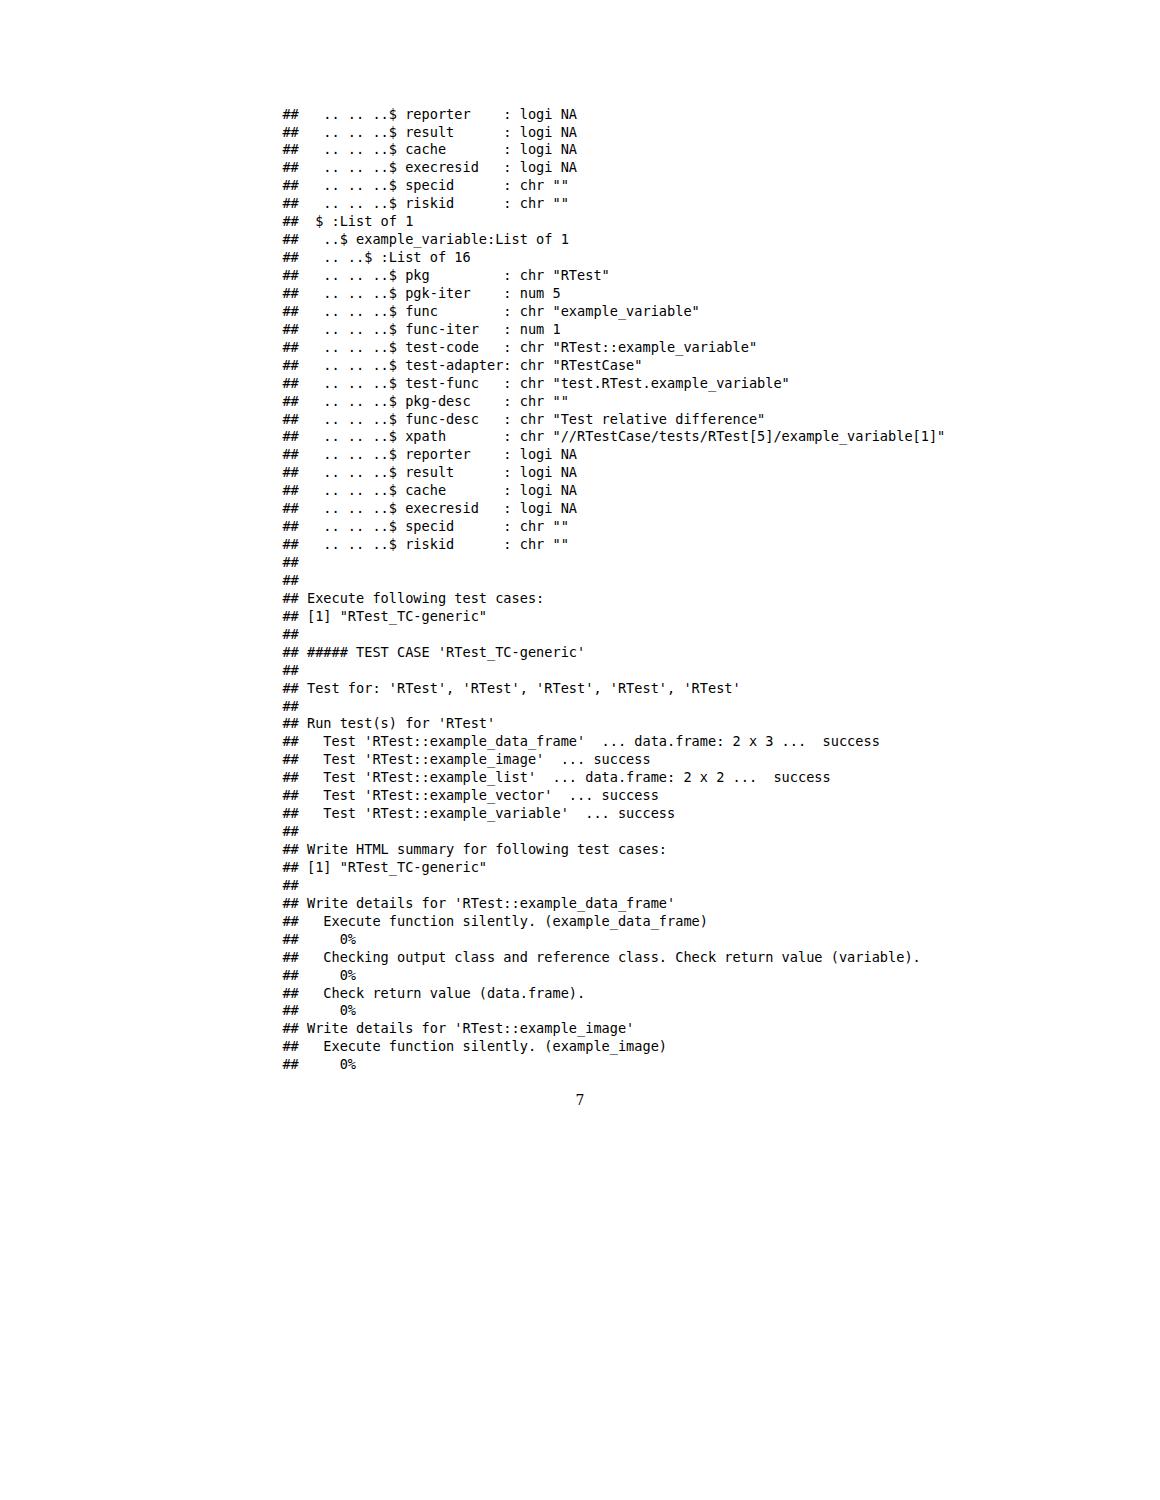##   .. .. ..$ reporter    : logi NA
##   .. .. ..$ result      : logi NA
##   .. .. ..$ cache       : logi NA
##   .. .. ..$ execresid   : logi NA
##   .. .. ..$ specid      : chr ""
##   .. .. ..$ riskid      : chr ""
##  $ :List of 1
##   ..$ example_variable:List of 1
##   .. ..$ :List of 16
##   .. .. ..$ pkg         : chr "RTest"
##   .. .. ..$ pgk-iter    : num 5
##   .. .. ..$ func        : chr "example_variable"
##   .. .. ..$ func-iter   : num 1
##   .. .. ..$ test-code   : chr "RTest::example_variable"
##   .. .. ..$ test-adapter: chr "RTestCase"
##   .. .. ..$ test-func   : chr "test.RTest.example_variable"
##   .. .. ..$ pkg-desc    : chr ""
##   .. .. ..$ func-desc   : chr "Test relative difference"
##   .. .. ..$ xpath       : chr "//RTestCase/tests/RTest[5]/example_variable[1]"
##   .. .. ..$ reporter    : logi NA
##   .. .. ..$ result      : logi NA
##   .. .. ..$ cache       : logi NA
##   .. .. ..$ execresid   : logi NA
##   .. .. ..$ specid      : chr ""
##   .. .. ..$ riskid      : chr ""
## 
## 
## Execute following test cases:
## [1] "RTest_TC-generic"
## 
## ##### TEST CASE 'RTest_TC-generic'
## 
## Test for: 'RTest', 'RTest', 'RTest', 'RTest', 'RTest'
## 
## Run test(s) for 'RTest'
##   Test 'RTest::example_data_frame'  ... data.frame: 2 x 3 ...  success
##   Test 'RTest::example_image'  ... success
##   Test 'RTest::example_list'  ... data.frame: 2 x 2 ...  success
##   Test 'RTest::example_vector'  ... success
##   Test 'RTest::example_variable'  ... success
## 
## Write HTML summary for following test cases:
## [1] "RTest_TC-generic"
## 
## Write details for 'RTest::example_data_frame'
##   Execute function silently. (example_data_frame)
##     0%
##   Checking output class and reference class. Check return value (variable).
##     0%
##   Check return value (data.frame).
##     0%
## Write details for 'RTest::example_image'
##   Execute function silently. (example_image)
##     0%
7